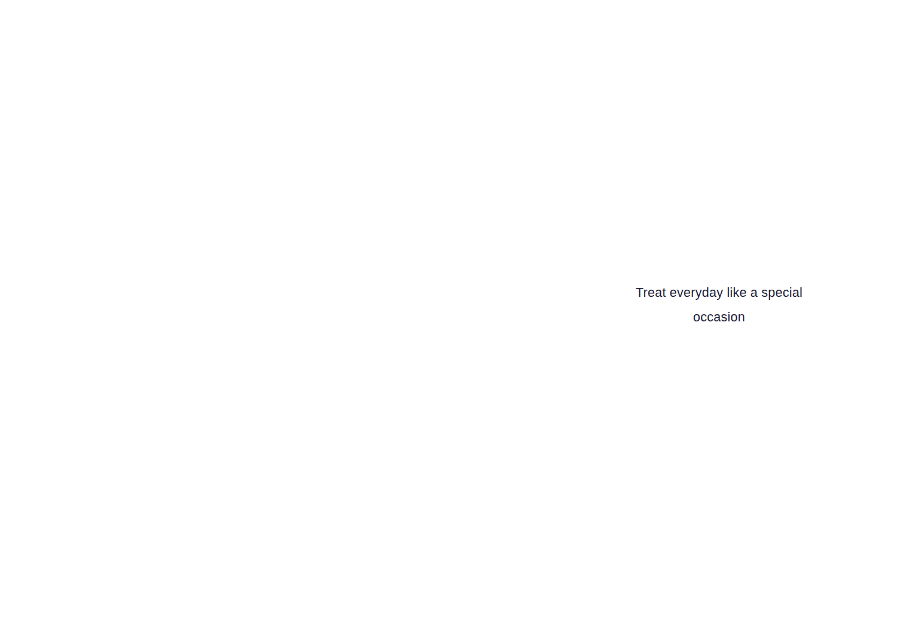Treat everyday like a special occasion